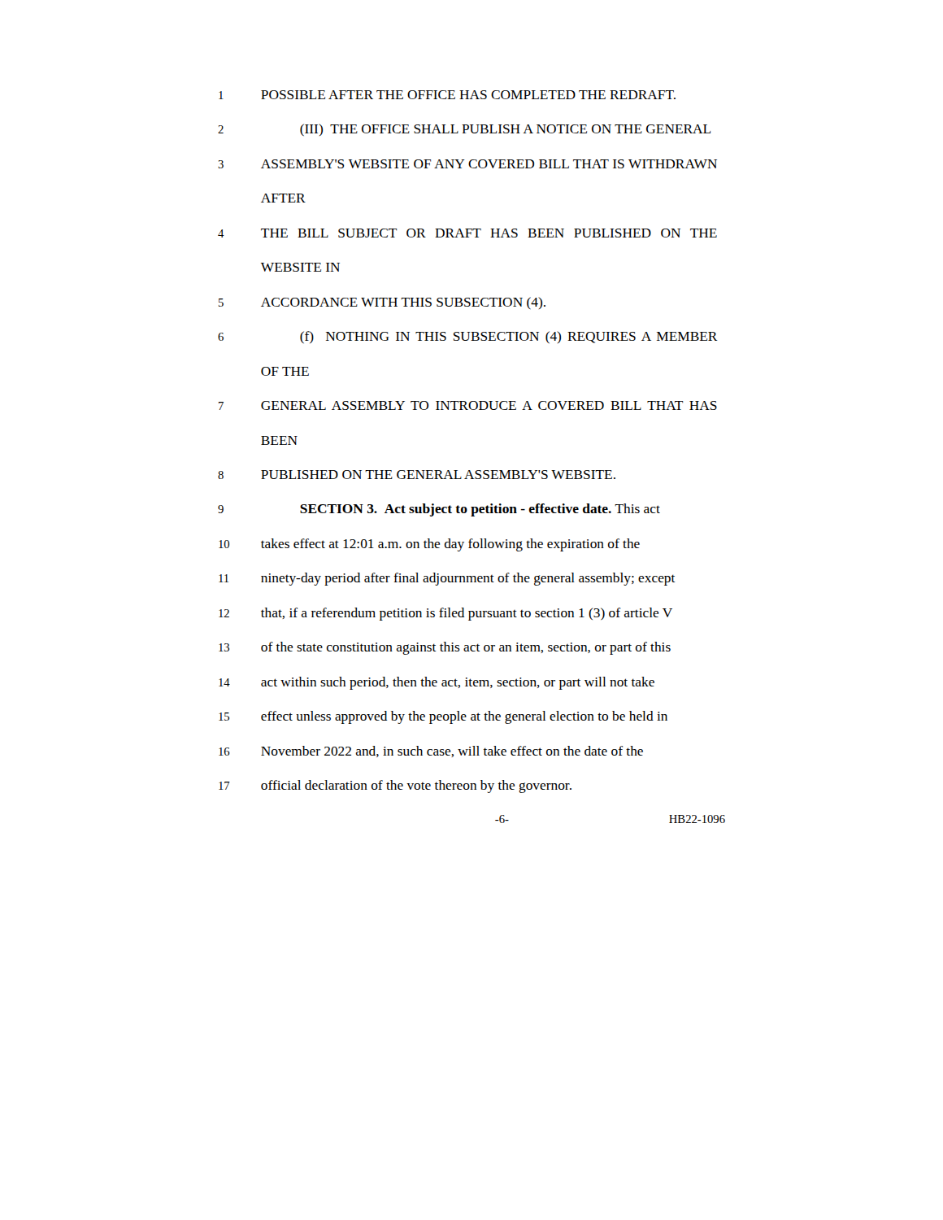1
POSSIBLE AFTER THE OFFICE HAS COMPLETED THE REDRAFT.
2
(III) THE OFFICE SHALL PUBLISH A NOTICE ON THE GENERAL
3
ASSEMBLY'S WEBSITE OF ANY COVERED BILL THAT IS WITHDRAWN AFTER
4
THE BILL SUBJECT OR DRAFT HAS BEEN PUBLISHED ON THE WEBSITE IN
5
ACCORDANCE WITH THIS SUBSECTION (4).
6
(f) NOTHING IN THIS SUBSECTION (4) REQUIRES A MEMBER OF THE
7
GENERAL ASSEMBLY TO INTRODUCE A COVERED BILL THAT HAS BEEN
8
PUBLISHED ON THE GENERAL ASSEMBLY'S WEBSITE.
9
SECTION 3. Act subject to petition - effective date. This act
10
takes effect at 12:01 a.m. on the day following the expiration of the
11
ninety-day period after final adjournment of the general assembly; except
12
that, if a referendum petition is filed pursuant to section 1 (3) of article V
13
of the state constitution against this act or an item, section, or part of this
14
act within such period, then the act, item, section, or part will not take
15
effect unless approved by the people at the general election to be held in
16
November 2022 and, in such case, will take effect on the date of the
17
official declaration of the vote thereon by the governor.
-6-
HB22-1096